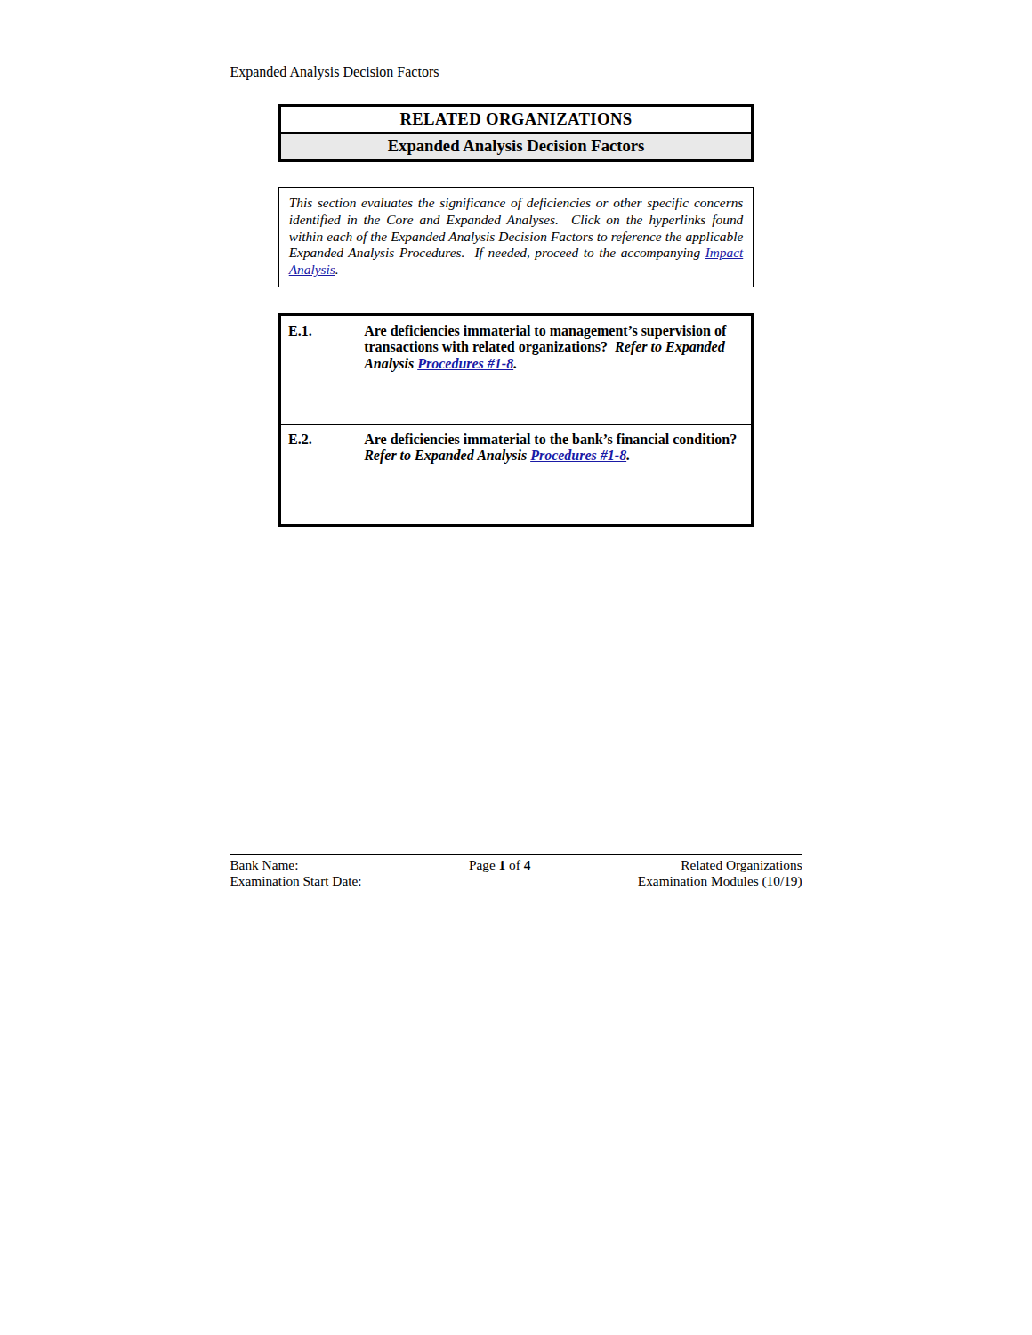Expanded Analysis Decision Factors
RELATED ORGANIZATIONS
Expanded Analysis Decision Factors
This section evaluates the significance of deficiencies or other specific concerns identified in the Core and Expanded Analyses. Click on the hyperlinks found within each of the Expanded Analysis Decision Factors to reference the applicable Expanded Analysis Procedures. If needed, proceed to the accompanying Impact Analysis.
| E.1. | Are deficiencies immaterial to management’s supervision of transactions with related organizations? Refer to Expanded Analysis Procedures #1-8 . |
| E.2. | Are deficiencies immaterial to the bank’s financial condition? Refer to Expanded Analysis Procedures #1-8 . |
Bank Name: Examination Start Date:
Page 1 of 4
Related Organizations Examination Modules (10/19)